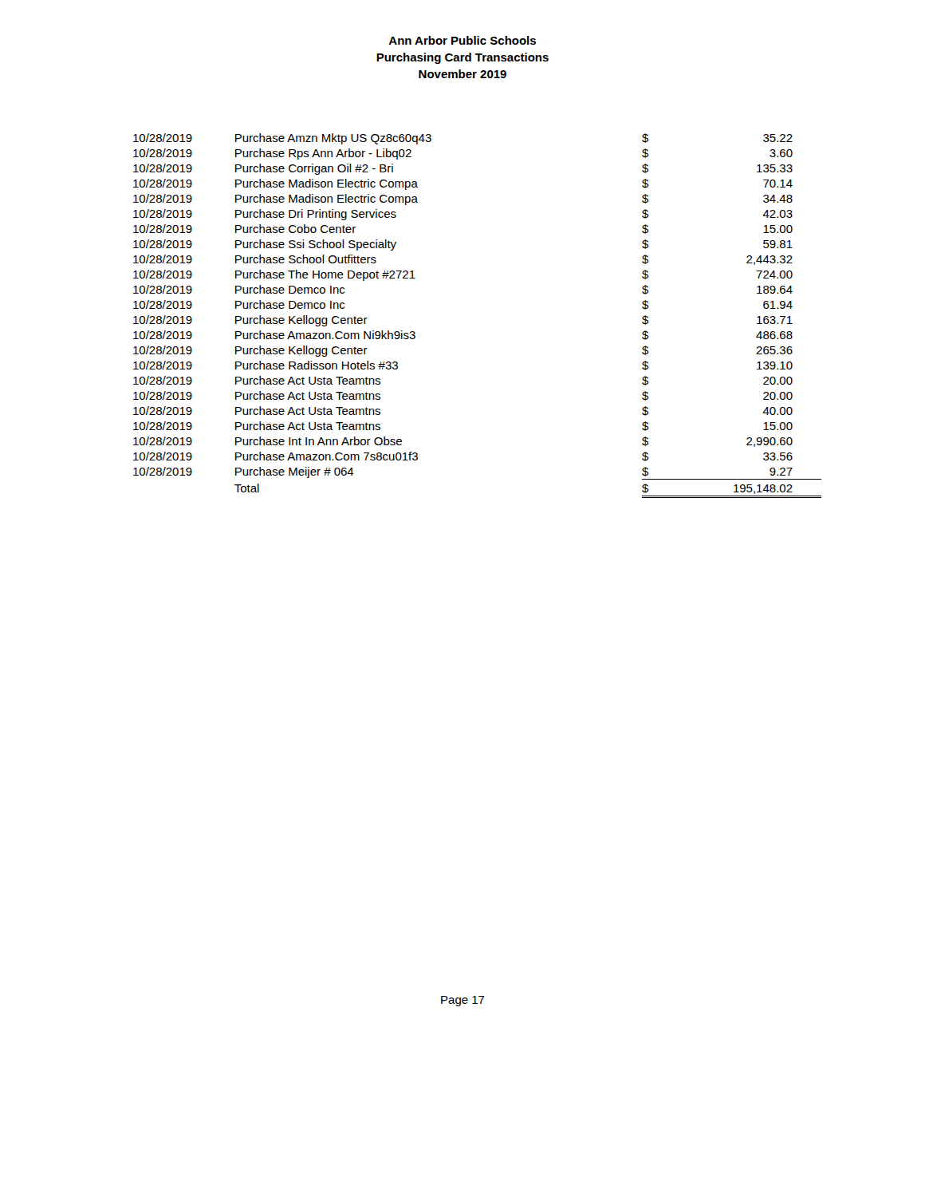Ann Arbor Public Schools
Purchasing Card Transactions
November 2019
| 10/28/2019 | Purchase Amzn Mktp US Qz8c60q43 | $ | 35.22 |
| 10/28/2019 | Purchase Rps Ann Arbor - Libq02 | $ | 3.60 |
| 10/28/2019 | Purchase Corrigan Oil #2 - Bri | $ | 135.33 |
| 10/28/2019 | Purchase Madison Electric Compa | $ | 70.14 |
| 10/28/2019 | Purchase Madison Electric Compa | $ | 34.48 |
| 10/28/2019 | Purchase Dri Printing Services | $ | 42.03 |
| 10/28/2019 | Purchase Cobo Center | $ | 15.00 |
| 10/28/2019 | Purchase Ssi School Specialty | $ | 59.81 |
| 10/28/2019 | Purchase School Outfitters | $ | 2,443.32 |
| 10/28/2019 | Purchase The Home Depot #2721 | $ | 724.00 |
| 10/28/2019 | Purchase Demco Inc | $ | 189.64 |
| 10/28/2019 | Purchase Demco Inc | $ | 61.94 |
| 10/28/2019 | Purchase Kellogg Center | $ | 163.71 |
| 10/28/2019 | Purchase Amazon.Com Ni9kh9is3 | $ | 486.68 |
| 10/28/2019 | Purchase Kellogg Center | $ | 265.36 |
| 10/28/2019 | Purchase Radisson Hotels #33 | $ | 139.10 |
| 10/28/2019 | Purchase Act Usta Teamtns | $ | 20.00 |
| 10/28/2019 | Purchase Act Usta Teamtns | $ | 20.00 |
| 10/28/2019 | Purchase Act Usta Teamtns | $ | 40.00 |
| 10/28/2019 | Purchase Act Usta Teamtns | $ | 15.00 |
| 10/28/2019 | Purchase Int In Ann Arbor Obse | $ | 2,990.60 |
| 10/28/2019 | Purchase Amazon.Com 7s8cu01f3 | $ | 33.56 |
| 10/28/2019 | Purchase Meijer # 064 | $ | 9.27 |
| | Total | $ | 195,148.02 |
Page 17